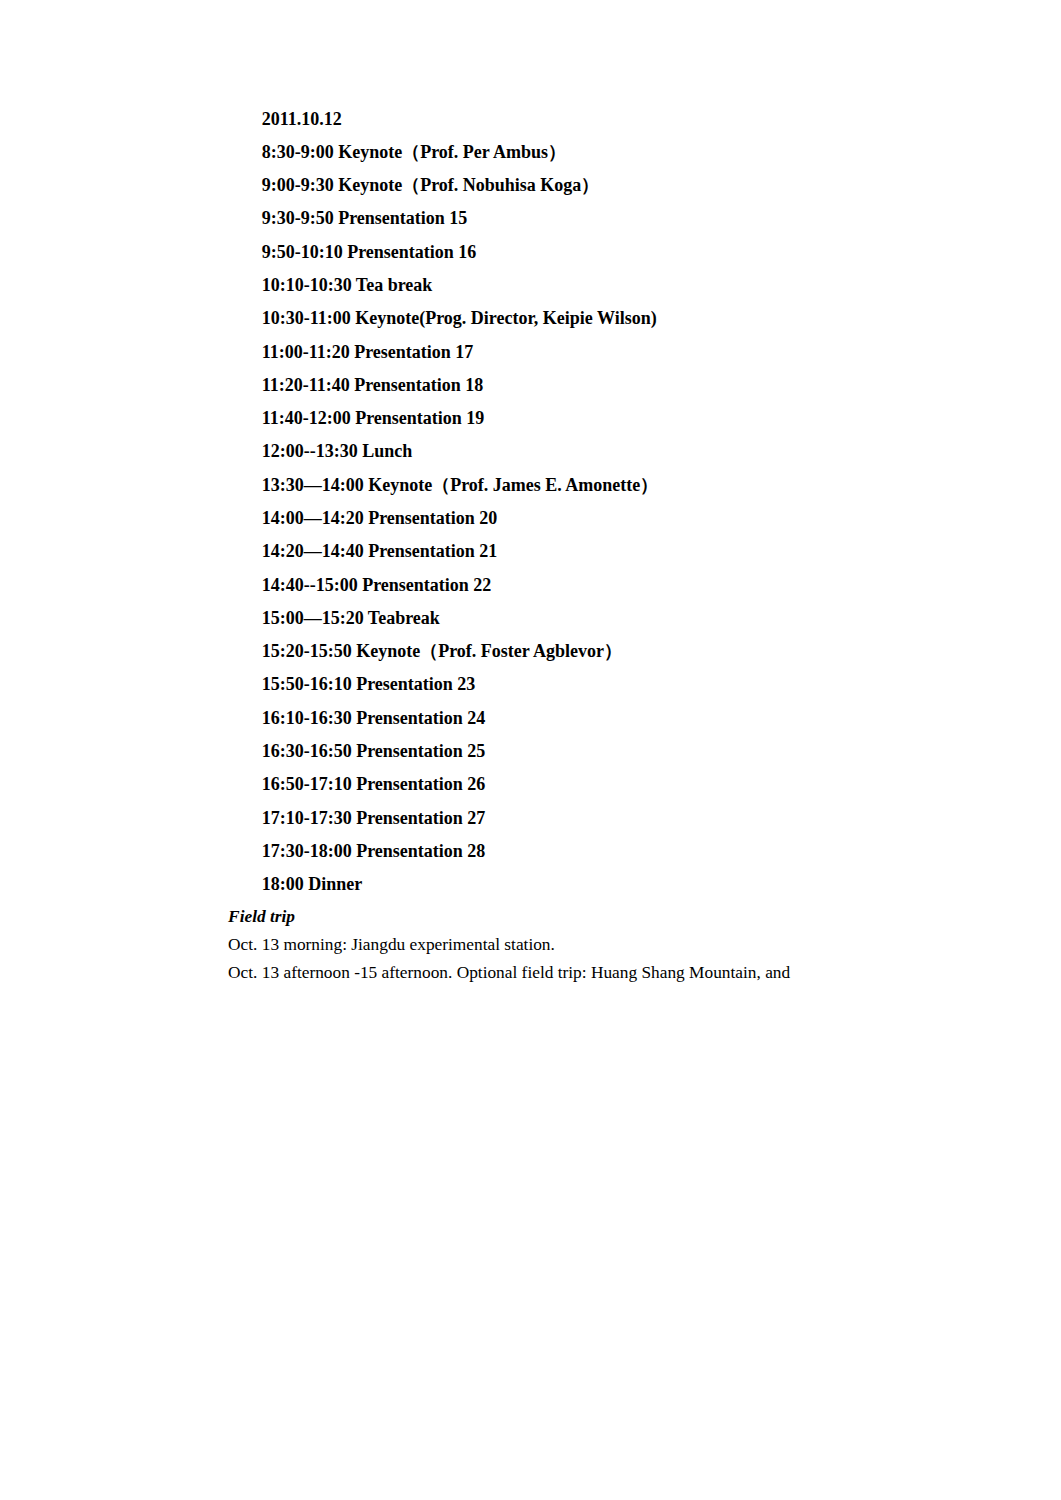2011.10.12
8:30-9:00 Keynote（Prof. Per Ambus）
9:00-9:30 Keynote（Prof. Nobuhisa Koga）
9:30-9:50 Prensentation 15
9:50-10:10 Prensentation 16
10:10-10:30 Tea break
10:30-11:00 Keynote(Prog. Director, Keipie Wilson)
11:00-11:20 Presentation 17
11:20-11:40 Prensentation 18
11:40-12:00 Prensentation 19
12:00--13:30 Lunch
13:30—14:00 Keynote（Prof. James E. Amonette）
14:00—14:20 Prensentation 20
14:20—14:40 Prensentation 21
14:40--15:00 Prensentation 22
15:00—15:20 Teabreak
15:20-15:50 Keynote（Prof. Foster Agblevor）
15:50-16:10 Presentation 23
16:10-16:30 Prensentation 24
16:30-16:50 Prensentation 25
16:50-17:10 Prensentation 26
17:10-17:30 Prensentation 27
17:30-18:00 Prensentation 28
18:00 Dinner
Field trip
Oct. 13 morning: Jiangdu experimental station.
Oct. 13 afternoon -15 afternoon. Optional field trip: Huang Shang Mountain, and